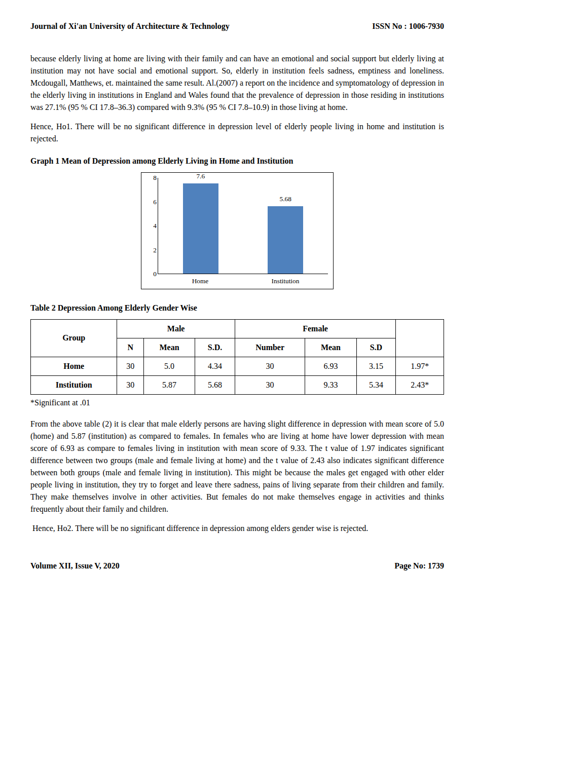Journal of Xi'an University of Architecture & Technology
ISSN No : 1006-7930
because elderly living at home are living with their family and can have an emotional and social support but elderly living at institution may not have social and emotional support. So, elderly in institution feels sadness, emptiness and loneliness. Mcdougall, Matthews, et. maintained the same result. Al.(2007) a report on the incidence and symptomatology of depression in the elderly living in institutions in England and Wales found that the prevalence of depression in those residing in institutions was 27.1% (95 % CI 17.8–36.3) compared with 9.3% (95 % CI 7.8–10.9) in those living at home.
Hence, Ho1. There will be no significant difference in depression level of elderly people living in home and institution is rejected.
Graph 1 Mean of Depression among Elderly Living in Home and Institution
8 6 4 2 0
7.6
5.68
Home
Institution
Table 2 Depression Among Elderly Gender Wise
| Group | Male | Female | |
| --- | --- | --- | --- |
| N | Mean | S.D. | Number | Mean | S.D |
| Home | 30 | 5.0 | 4.34 | 30 | 6.93 | 3.15 | 1.97* |
| Institution | 30 | 5.87 | 5.68 | 30 | 9.33 | 5.34 | 2.43* |
*Significant at .01
From the above table (2) it is clear that male elderly persons are having slight difference in depression with mean score of 5.0 (home) and 5.87 (institution) as compared to females. In females who are living at home have lower depression with mean score of 6.93 as compare to females living in institution with mean score of 9.33. The t value of 1.97 indicates significant difference between two groups (male and female living at home) and the t value of 2.43 also indicates significant difference between both groups (male and female living in institution). This might be because the males get engaged with other elder people living in institution, they try to forget and leave there sadness, pains of living separate from their children and family. They make themselves involve in other activities. But females do not make themselves engage in activities and thinks frequently about their family and children.
Hence, Ho2. There will be no significant difference in depression among elders gender wise is rejected.
Volume XII, Issue V, 2020
Page No: 1739